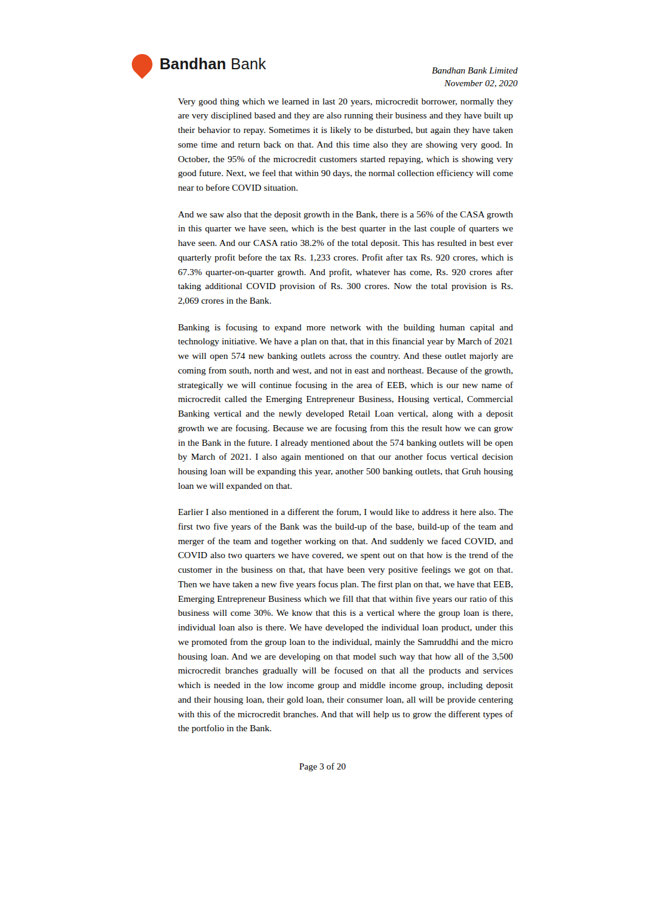Bandhan Bank
Bandhan Bank Limited
November 02, 2020
Very good thing which we learned in last 20 years, microcredit borrower, normally they are very disciplined based and they are also running their business and they have built up their behavior to repay. Sometimes it is likely to be disturbed, but again they have taken some time and return back on that. And this time also they are showing very good. In October, the 95% of the microcredit customers started repaying, which is showing very good future. Next, we feel that within 90 days, the normal collection efficiency will come near to before COVID situation.
And we saw also that the deposit growth in the Bank, there is a 56% of the CASA growth in this quarter we have seen, which is the best quarter in the last couple of quarters we have seen. And our CASA ratio 38.2% of the total deposit. This has resulted in best ever quarterly profit before the tax Rs. 1,233 crores. Profit after tax Rs. 920 crores, which is 67.3% quarter-on-quarter growth. And profit, whatever has come, Rs. 920 crores after taking additional COVID provision of Rs. 300 crores. Now the total provision is Rs. 2,069 crores in the Bank.
Banking is focusing to expand more network with the building human capital and technology initiative. We have a plan on that, that in this financial year by March of 2021 we will open 574 new banking outlets across the country. And these outlet majorly are coming from south, north and west, and not in east and northeast. Because of the growth, strategically we will continue focusing in the area of EEB, which is our new name of microcredit called the Emerging Entrepreneur Business, Housing vertical, Commercial Banking vertical and the newly developed Retail Loan vertical, along with a deposit growth we are focusing. Because we are focusing from this the result how we can grow in the Bank in the future. I already mentioned about the 574 banking outlets will be open by March of 2021. I also again mentioned on that our another focus vertical decision housing loan will be expanding this year, another 500 banking outlets, that Gruh housing loan we will expanded on that.
Earlier I also mentioned in a different the forum, I would like to address it here also. The first two five years of the Bank was the build-up of the base, build-up of the team and merger of the team and together working on that. And suddenly we faced COVID, and COVID also two quarters we have covered, we spent out on that how is the trend of the customer in the business on that, that have been very positive feelings we got on that. Then we have taken a new five years focus plan. The first plan on that, we have that EEB, Emerging Entrepreneur Business which we fill that that within five years our ratio of this business will come 30%. We know that this is a vertical where the group loan is there, individual loan also is there. We have developed the individual loan product, under this we promoted from the group loan to the individual, mainly the Samruddhi and the micro housing loan. And we are developing on that model such way that how all of the 3,500 microcredit branches gradually will be focused on that all the products and services which is needed in the low income group and middle income group, including deposit and their housing loan, their gold loan, their consumer loan, all will be provide centering with this of the microcredit branches. And that will help us to grow the different types of the portfolio in the Bank.
Page 3 of 20